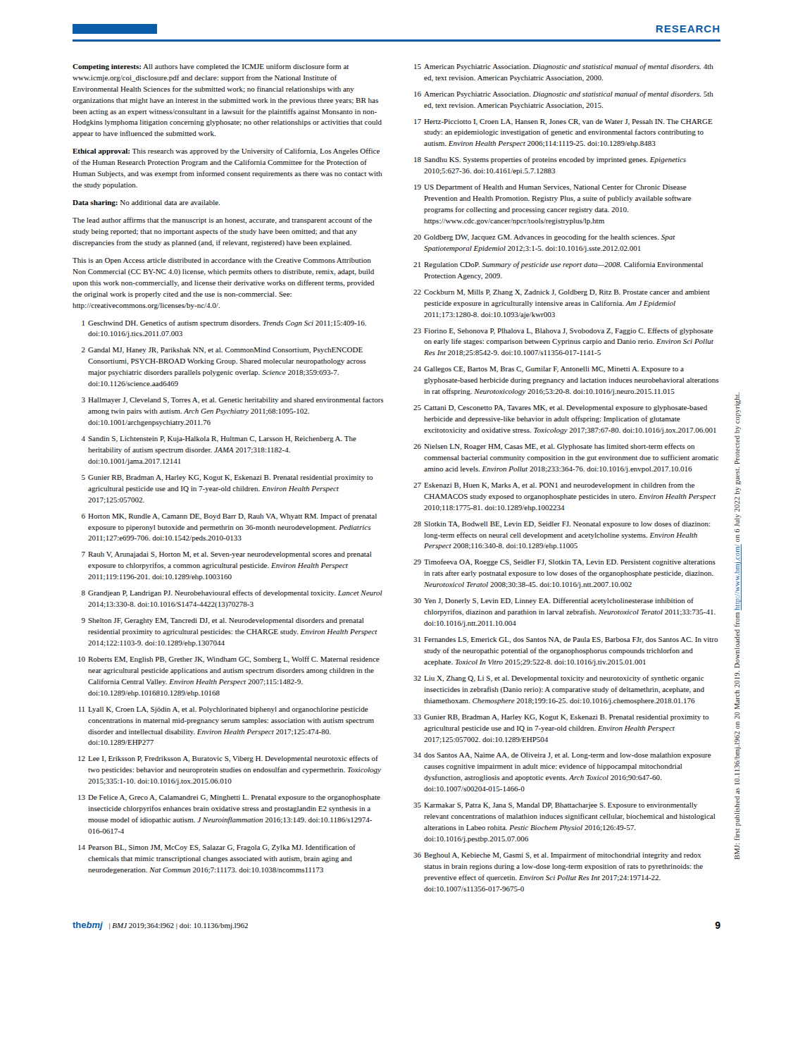Research
BMJ: first published as 10.1136/bmj.l962 on 20 March 2019. Downloaded from http://www.bmj.com/ on 6 July 2022 by guest. Protected by copyright.
Competing interests: All authors have completed the ICMJE uniform disclosure form at www.icmje.org/coi_disclosure.pdf and declare: support from the National Institute of Environmental Health Sciences for the submitted work; no financial relationships with any organizations that might have an interest in the submitted work in the previous three years; BR has been acting as an expert witness/consultant in a lawsuit for the plaintiffs against Monsanto in non-Hodgkins lymphoma litigation concerning glyphosate; no other relationships or activities that could appear to have influenced the submitted work.
Ethical approval: This research was approved by the University of California, Los Angeles Office of the Human Research Protection Program and the California Committee for the Protection of Human Subjects, and was exempt from informed consent requirements as there was no contact with the study population.
Data sharing: No additional data are available.
The lead author affirms that the manuscript is an honest, accurate, and transparent account of the study being reported; that no important aspects of the study have been omitted; and that any discrepancies from the study as planned (and, if relevant, registered) have been explained.
This is an Open Access article distributed in accordance with the Creative Commons Attribution Non Commercial (CC BY-NC 4.0) license, which permits others to distribute, remix, adapt, build upon this work non-commercially, and license their derivative works on different terms, provided the original work is properly cited and the use is non-commercial. See: http://creativecommons.org/licenses/by-nc/4.0/.
Geschwind DH. Genetics of autism spectrum disorders. Trends Cogn Sci 2011;15:409-16. doi:10.1016/j.tics.2011.07.003
Gandal MJ, Haney JR, Parikshak NN, et al. CommonMind Consortium, PsychENCODE Consortiumi, PSYCH-BROAD Working Group. Shared molecular neuropathology across major psychiatric disorders parallels polygenic overlap. Science 2018;359:693-7. doi:10.1126/science.aad6469
Hallmayer J, Cleveland S, Torres A, et al. Genetic heritability and shared environmental factors among twin pairs with autism. Arch Gen Psychiatry 2011;68:1095-102. doi:10.1001/archgenpsychiatry.2011.76
Sandin S, Lichtenstein P, Kuja-Halkola R, Hultman C, Larsson H, Reichenberg A. The heritability of autism spectrum disorder. JAMA 2017;318:1182-4. doi:10.1001/jama.2017.12141
Gunier RB, Bradman A, Harley KG, Kogut K, Eskenazi B. Prenatal residential proximity to agricultural pesticide use and IQ in 7-year-old children. Environ Health Perspect 2017;125:057002.
Horton MK, Rundle A, Camann DE, Boyd Barr D, Rauh VA, Whyatt RM. Impact of prenatal exposure to piperonyl butoxide and permethrin on 36-month neurodevelopment. Pediatrics 2011;127:e699-706. doi:10.1542/peds.2010-0133
Rauh V, Arunajadai S, Horton M, et al. Seven-year neurodevelopmental scores and prenatal exposure to chlorpyrifos, a common agricultural pesticide. Environ Health Perspect 2011;119:1196-201. doi:10.1289/ehp.1003160
Grandjean P, Landrigan PJ. Neurobehavioural effects of developmental toxicity. Lancet Neurol 2014;13:330-8. doi:10.1016/S1474-4422(13)70278-3
Shelton JF, Geraghty EM, Tancredi DJ, et al. Neurodevelopmental disorders and prenatal residential proximity to agricultural pesticides: the CHARGE study. Environ Health Perspect 2014;122:1103-9. doi:10.1289/ehp.1307044
Roberts EM, English PB, Grether JK, Windham GC, Somberg L, Wolff C. Maternal residence near agricultural pesticide applications and autism spectrum disorders among children in the California Central Valley. Environ Health Perspect 2007;115:1482-9. doi:10.1289/ehp.1016810.1289/ehp.10168
Lyall K, Croen LA, Sjödin A, et al. Polychlorinated biphenyl and organochlorine pesticide concentrations in maternal mid-pregnancy serum samples: association with autism spectrum disorder and intellectual disability. Environ Health Perspect 2017;125:474-80. doi:10.1289/EHP277
Lee I, Eriksson P, Fredriksson A, Buratovic S, Viberg H. Developmental neurotoxic effects of two pesticides: behavior and neuroprotein studies on endosulfan and cypermethrin. Toxicology 2015;335:1-10. doi:10.1016/j.tox.2015.06.010
De Felice A, Greco A, Calamandrei G, Minghetti L. Prenatal exposure to the organophosphate insecticide chlorpyrifos enhances brain oxidative stress and prostaglandin E2 synthesis in a mouse model of idiopathic autism. J Neuroinflammation 2016;13:149. doi:10.1186/s12974-016-0617-4
Pearson BL, Simon JM, McCoy ES, Salazar G, Fragola G, Zylka MJ. Identification of chemicals that mimic transcriptional changes associated with autism, brain aging and neurodegeneration. Nat Commun 2016;7:11173. doi:10.1038/ncomms11173
American Psychiatric Association. Diagnostic and statistical manual of mental disorders. 4th ed, text revision. American Psychiatric Association, 2000.
American Psychiatric Association. Diagnostic and statistical manual of mental disorders. 5th ed, text revision. American Psychiatric Association, 2015.
Hertz-Picciotto I, Croen LA, Hansen R, Jones CR, van de Water J, Pessah IN. The CHARGE study: an epidemiologic investigation of genetic and environmental factors contributing to autism. Environ Health Perspect 2006;114:1119-25. doi:10.1289/ehp.8483
Sandhu KS. Systems properties of proteins encoded by imprinted genes. Epigenetics 2010;5:627-36. doi:10.4161/epi.5.7.12883
US Department of Health and Human Services, National Center for Chronic Disease Prevention and Health Promotion. Registry Plus, a suite of publicly available software programs for collecting and processing cancer registry data. 2010. https://www.cdc.gov/cancer/npcr/tools/registryplus/lp.htm
Goldberg DW, Jacquez GM. Advances in geocoding for the health sciences. Spat Spatiotemporal Epidemiol 2012;3:1-5. doi:10.1016/j.sste.2012.02.001
Regulation CDoP. Summary of pesticide use report data—2008. California Environmental Protection Agency, 2009.
Cockburn M, Mills P, Zhang X, Zadnick J, Goldberg D, Ritz B. Prostate cancer and ambient pesticide exposure in agriculturally intensive areas in California. Am J Epidemiol 2011;173:1280-8. doi:10.1093/aje/kwr003
Fiorino E, Sehonova P, Plhalova L, Blahova J, Svobodova Z, Faggio C. Effects of glyphosate on early life stages: comparison between Cyprinus carpio and Danio rerio. Environ Sci Pollut Res Int 2018;25:8542-9. doi:10.1007/s11356-017-1141-5
Gallegos CE, Bartos M, Bras C, Gumilar F, Antonelli MC, Minetti A. Exposure to a glyphosate-based herbicide during pregnancy and lactation induces neurobehavioral alterations in rat offspring. Neurotoxicology 2016;53:20-8. doi:10.1016/j.neuro.2015.11.015
Cattani D, Cesconetto PA, Tavares MK, et al. Developmental exposure to glyphosate-based herbicide and depressive-like behavior in adult offspring: Implication of glutamate excitotoxicity and oxidative stress. Toxicology 2017;387:67-80. doi:10.1016/j.tox.2017.06.001
Nielsen LN, Roager HM, Casas ME, et al. Glyphosate has limited short-term effects on commensal bacterial community composition in the gut environment due to sufficient aromatic amino acid levels. Environ Pollut 2018;233:364-76. doi:10.1016/j.envpol.2017.10.016
Eskenazi B, Huen K, Marks A, et al. PON1 and neurodevelopment in children from the CHAMACOS study exposed to organophosphate pesticides in utero. Environ Health Perspect 2010;118:1775-81. doi:10.1289/ehp.1002234
Slotkin TA, Bodwell BE, Levin ED, Seidler FJ. Neonatal exposure to low doses of diazinon: long-term effects on neural cell development and acetylcholine systems. Environ Health Perspect 2008;116:340-8. doi:10.1289/ehp.11005
Timofeeva OA, Roegge CS, Seidler FJ, Slotkin TA, Levin ED. Persistent cognitive alterations in rats after early postnatal exposure to low doses of the organophosphate pesticide, diazinon. Neurotoxicol Teratol 2008;30:38-45. doi:10.1016/j.ntt.2007.10.002
Yen J, Donerly S, Levin ED, Linney EA. Differential acetylcholinesterase inhibition of chlorpyrifos, diazinon and parathion in larval zebrafish. Neurotoxicol Teratol 2011;33:735-41. doi:10.1016/j.ntt.2011.10.004
Fernandes LS, Emerick GL, dos Santos NA, de Paula ES, Barbosa FJr, dos Santos AC. In vitro study of the neuropathic potential of the organophosphorus compounds trichlorfon and acephate. Toxicol In Vitro 2015;29:522-8. doi:10.1016/j.tiv.2015.01.001
Liu X, Zhang Q, Li S, et al. Developmental toxicity and neurotoxicity of synthetic organic insecticides in zebrafish (Danio rerio): A comparative study of deltamethrin, acephate, and thiamethoxam. Chemosphere 2018;199:16-25. doi:10.1016/j.chemosphere.2018.01.176
Gunier RB, Bradman A, Harley KG, Kogut K, Eskenazi B. Prenatal residential proximity to agricultural pesticide use and IQ in 7-year-old children. Environ Health Perspect 2017;125:057002. doi:10.1289/EHP504
dos Santos AA, Naime AA, de Oliveira J, et al. Long-term and low-dose malathion exposure causes cognitive impairment in adult mice: evidence of hippocampal mitochondrial dysfunction, astrogliosis and apoptotic events. Arch Toxicol 2016;90:647-60. doi:10.1007/s00204-015-1466-0
Karmakar S, Patra K, Jana S, Mandal DP, Bhattacharjee S. Exposure to environmentally relevant concentrations of malathion induces significant cellular, biochemical and histological alterations in Labeo rohita. Pestic Biochem Physiol 2016;126:49-57. doi:10.1016/j.pestbp.2015.07.006
Beghoul A, Kebieche M, Gasmi S, et al. Impairment of mitochondrial integrity and redox status in brain regions during a low-dose long-term exposition of rats to pyrethrinoids: the preventive effect of quercetin. Environ Sci Pollut Res Int 2017;24:19714-22. doi:10.1007/s11356-017-9675-0
thebmj | BMJ 2019;364:l962 | doi: 10.1136/bmj.l962
9